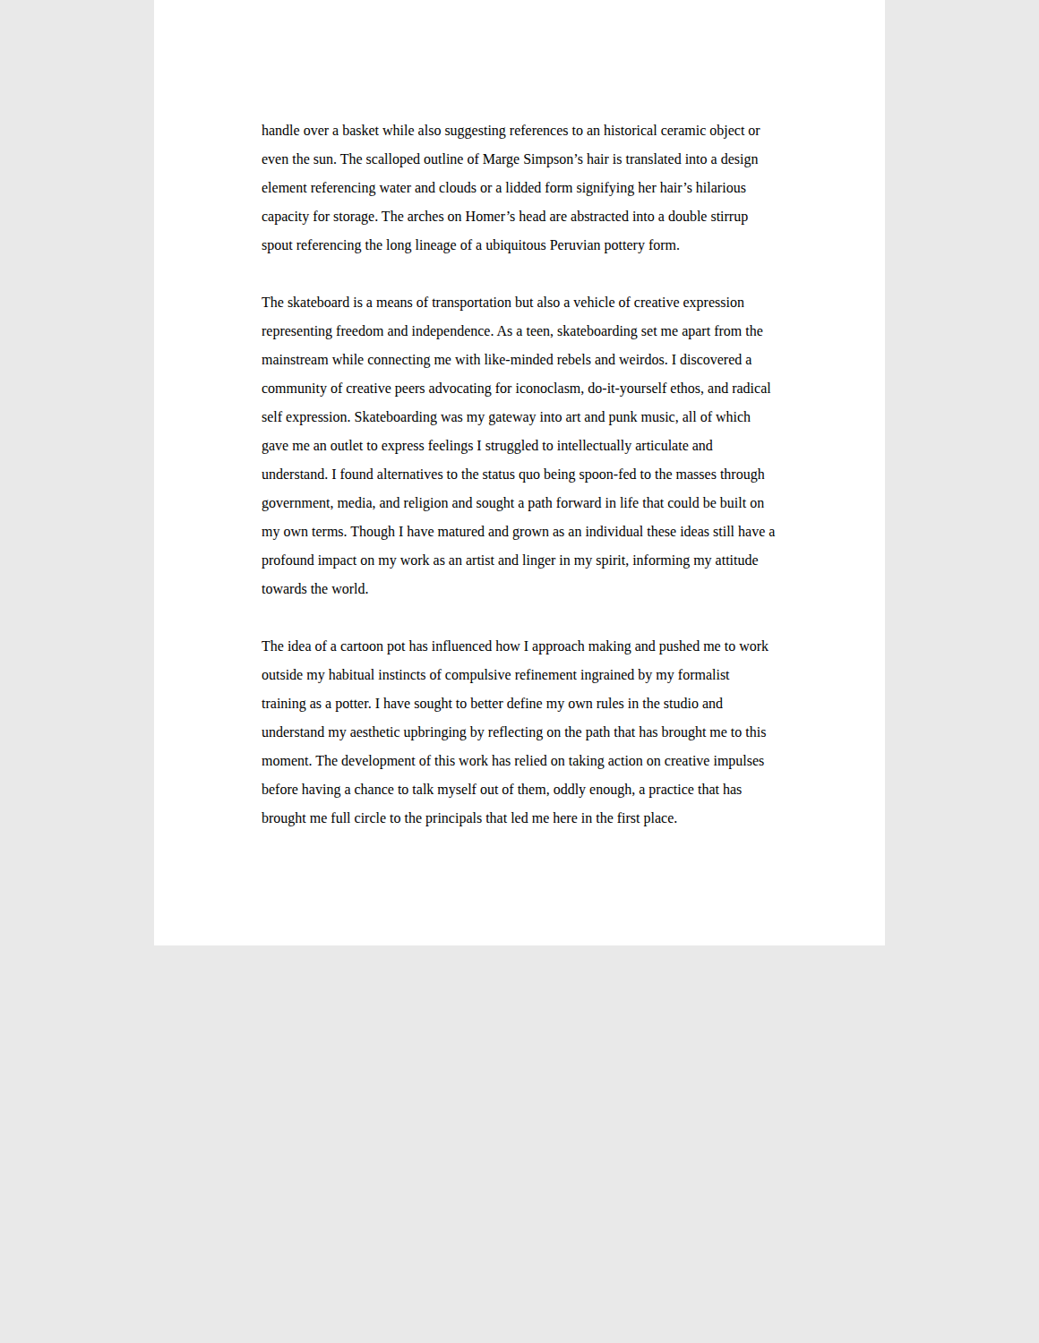handle over a basket while also suggesting references to an historical ceramic object or even the sun. The scalloped outline of Marge Simpson’s hair is translated into a design element referencing water and clouds or a lidded form signifying her hair’s hilarious capacity for storage. The arches on Homer’s head are abstracted into a double stirrup spout referencing the long lineage of a ubiquitous Peruvian pottery form.
The skateboard is a means of transportation but also a vehicle of creative expression representing freedom and independence. As a teen, skateboarding set me apart from the mainstream while connecting me with like-minded rebels and weirdos. I discovered a community of creative peers advocating for iconoclasm, do-it-yourself ethos, and radical self expression. Skateboarding was my gateway into art and punk music, all of which gave me an outlet to express feelings I struggled to intellectually articulate and understand. I found alternatives to the status quo being spoon-fed to the masses through government, media, and religion and sought a path forward in life that could be built on my own terms. Though I have matured and grown as an individual these ideas still have a profound impact on my work as an artist and linger in my spirit, informing my attitude towards the world.
The idea of a cartoon pot has influenced how I approach making and pushed me to work outside my habitual instincts of compulsive refinement ingrained by my formalist training as a potter. I have sought to better define my own rules in the studio and understand my aesthetic upbringing by reflecting on the path that has brought me to this moment. The development of this work has relied on taking action on creative impulses before having a chance to talk myself out of them, oddly enough, a practice that has brought me full circle to the principals that led me here in the first place.